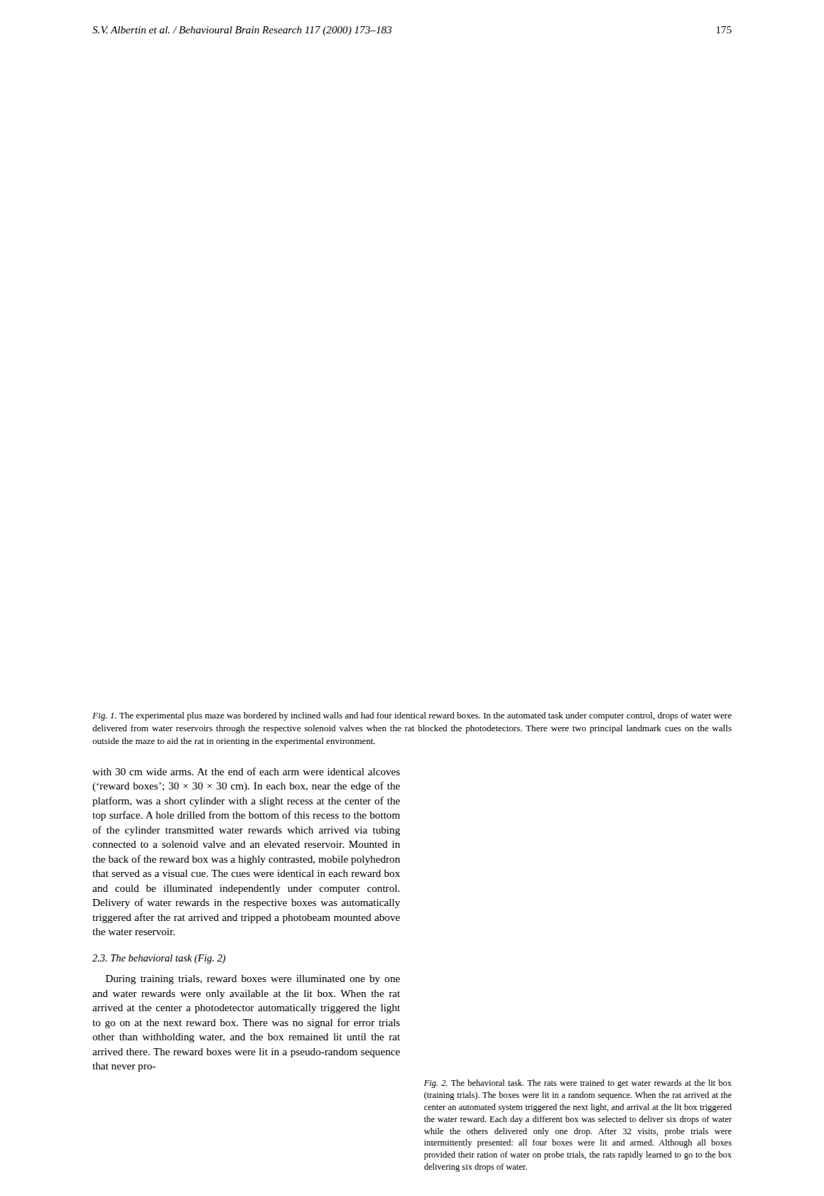S.V. Albertin et al. / Behavioural Brain Research 117 (2000) 173–183 175
Fig. 1. The experimental plus maze was bordered by inclined walls and had four identical reward boxes. In the automated task under computer control, drops of water were delivered from water reservoirs through the respective solenoid valves when the rat blocked the photodetectors. There were two principal landmark cues on the walls outside the maze to aid the rat in orienting in the experimental environment.
with 30 cm wide arms. At the end of each arm were identical alcoves (‘reward boxes’; 30 × 30 × 30 cm). In each box, near the edge of the platform, was a short cylinder with a slight recess at the center of the top surface. A hole drilled from the bottom of this recess to the bottom of the cylinder transmitted water rewards which arrived via tubing connected to a solenoid valve and an elevated reservoir. Mounted in the back of the reward box was a highly contrasted, mobile polyhedron that served as a visual cue. The cues were identical in each reward box and could be illuminated independently under computer control. Delivery of water rewards in the respective boxes was automatically triggered after the rat arrived and tripped a photobeam mounted above the water reservoir.
2.3. The behavioral task (Fig. 2)
During training trials, reward boxes were illuminated one by one and water rewards were only available at the lit box. When the rat arrived at the center a photodetector automatically triggered the light to go on at the next reward box. There was no signal for error trials other than withholding water, and the box remained lit until the rat arrived there. The reward boxes were lit in a pseudo-random sequence that never pro-
Fig. 2. The behavioral task. The rats were trained to get water rewards at the lit box (training trials). The boxes were lit in a random sequence. When the rat arrived at the center an automated system triggered the next light, and arrival at the lit box triggered the water reward. Each day a different box was selected to deliver six drops of water while the others delivered only one drop. After 32 visits, probe trials were intermittently presented: all four boxes were lit and armed. Although all boxes provided their ration of water on probe trials, the rats rapidly learned to go to the box delivering six drops of water.